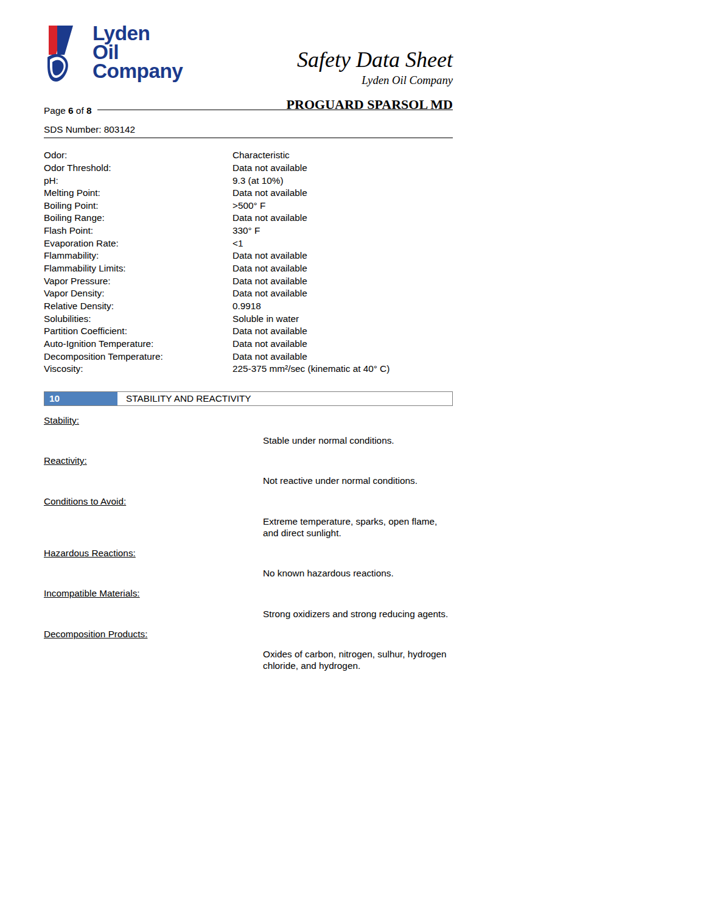Lyden
Oil
Company
Safety Data Sheet
Lyden Oil Company
Page 6 of 8
PROGUARD SPARSOL MD
SDS Number: 803142
| Odor: | Characteristic |
| Odor Threshold: | Data not available |
| pH: | 9.3 (at 10%) |
| Melting Point: | Data not available |
| Boiling Point: | >500° F |
| Boiling Range: | Data not available |
| Flash Point: | 330° F |
| Evaporation Rate: | <1 |
| Flammability: | Data not available |
| Flammability Limits: | Data not available |
| Vapor Pressure: | Data not available |
| Vapor Density: | Data not available |
| Relative Density: | 0.9918 |
| Solubilities: | Soluble in water |
| Partition Coefficient: | Data not available |
| Auto-Ignition Temperature: | Data not available |
| Decomposition Temperature: | Data not available |
| Viscosity: | 225-375 mm²/sec (kinematic at 40° C) |
10
STABILITY AND REACTIVITY
Stability:
Stable under normal conditions.
Reactivity:
Not reactive under normal conditions.
Conditions to Avoid:
Extreme temperature, sparks, open flame, and direct sunlight.
Hazardous Reactions:
No known hazardous reactions.
Incompatible Materials:
Strong oxidizers and strong reducing agents.
Decomposition Products:
Oxides of carbon, nitrogen, sulhur, hydrogen chloride, and hydrogen.